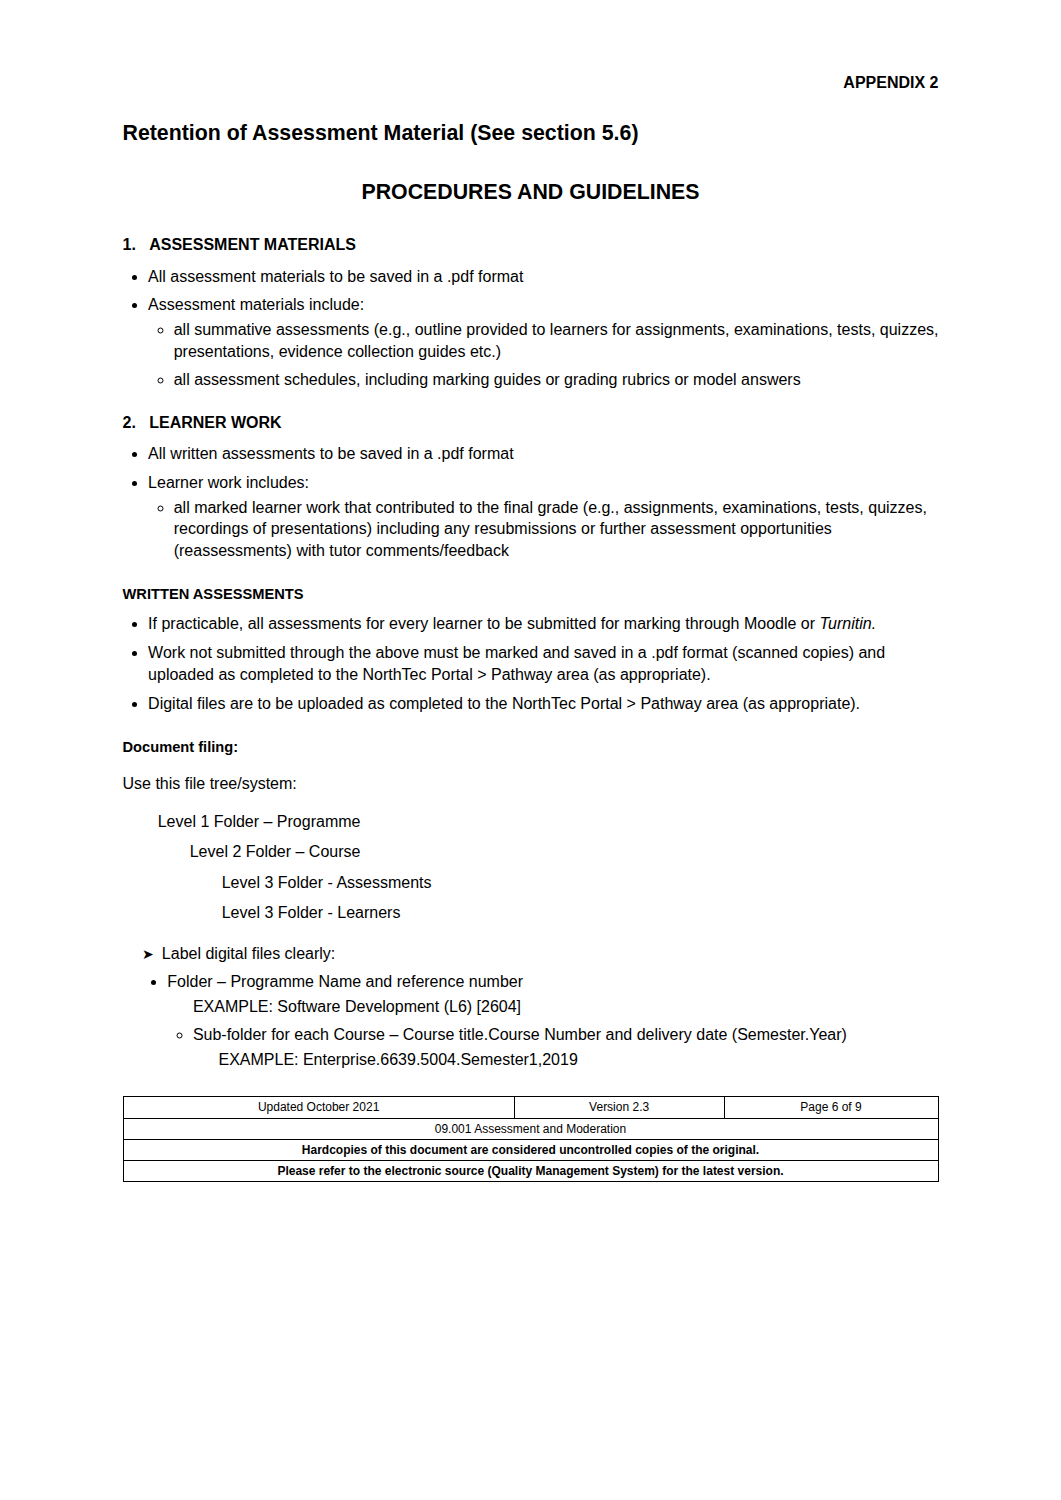APPENDIX 2
Retention of Assessment Material (See section 5.6)
PROCEDURES AND GUIDELINES
1. ASSESSMENT MATERIALS
All assessment materials to be saved in a .pdf format
Assessment materials include:
all summative assessments (e.g., outline provided to learners for assignments, examinations, tests, quizzes, presentations, evidence collection guides etc.)
all assessment schedules, including marking guides or grading rubrics or model answers
2. LEARNER WORK
All written assessments to be saved in a .pdf format
Learner work includes:
all marked learner work that contributed to the final grade (e.g., assignments, examinations, tests, quizzes, recordings of presentations) including any resubmissions or further assessment opportunities (reassessments) with tutor comments/feedback
WRITTEN ASSESSMENTS
If practicable, all assessments for every learner to be submitted for marking through Moodle or Turnitin.
Work not submitted through the above must be marked and saved in a .pdf format (scanned copies) and uploaded as completed to the NorthTec Portal > Pathway area (as appropriate).
Digital files are to be uploaded as completed to the NorthTec Portal > Pathway area (as appropriate).
Document filing:
Use this file tree/system:
Level 1 Folder – Programme
Level 2 Folder – Course
Level 3 Folder - Assessments
Level 3 Folder - Learners
Label digital files clearly:
Folder – Programme Name and reference number EXAMPLE: Software Development (L6) [2604]
Sub-folder for each Course – Course title.Course Number and delivery date (Semester.Year) EXAMPLE: Enterprise.6639.5004.Semester1,2019
| Updated October 2021 | Version 2.3 | Page 6 of 9 |
| 09.001 Assessment and Moderation |
| Hardcopies of this document are considered uncontrolled copies of the original. |
| Please refer to the electronic source (Quality Management System) for the latest version. |